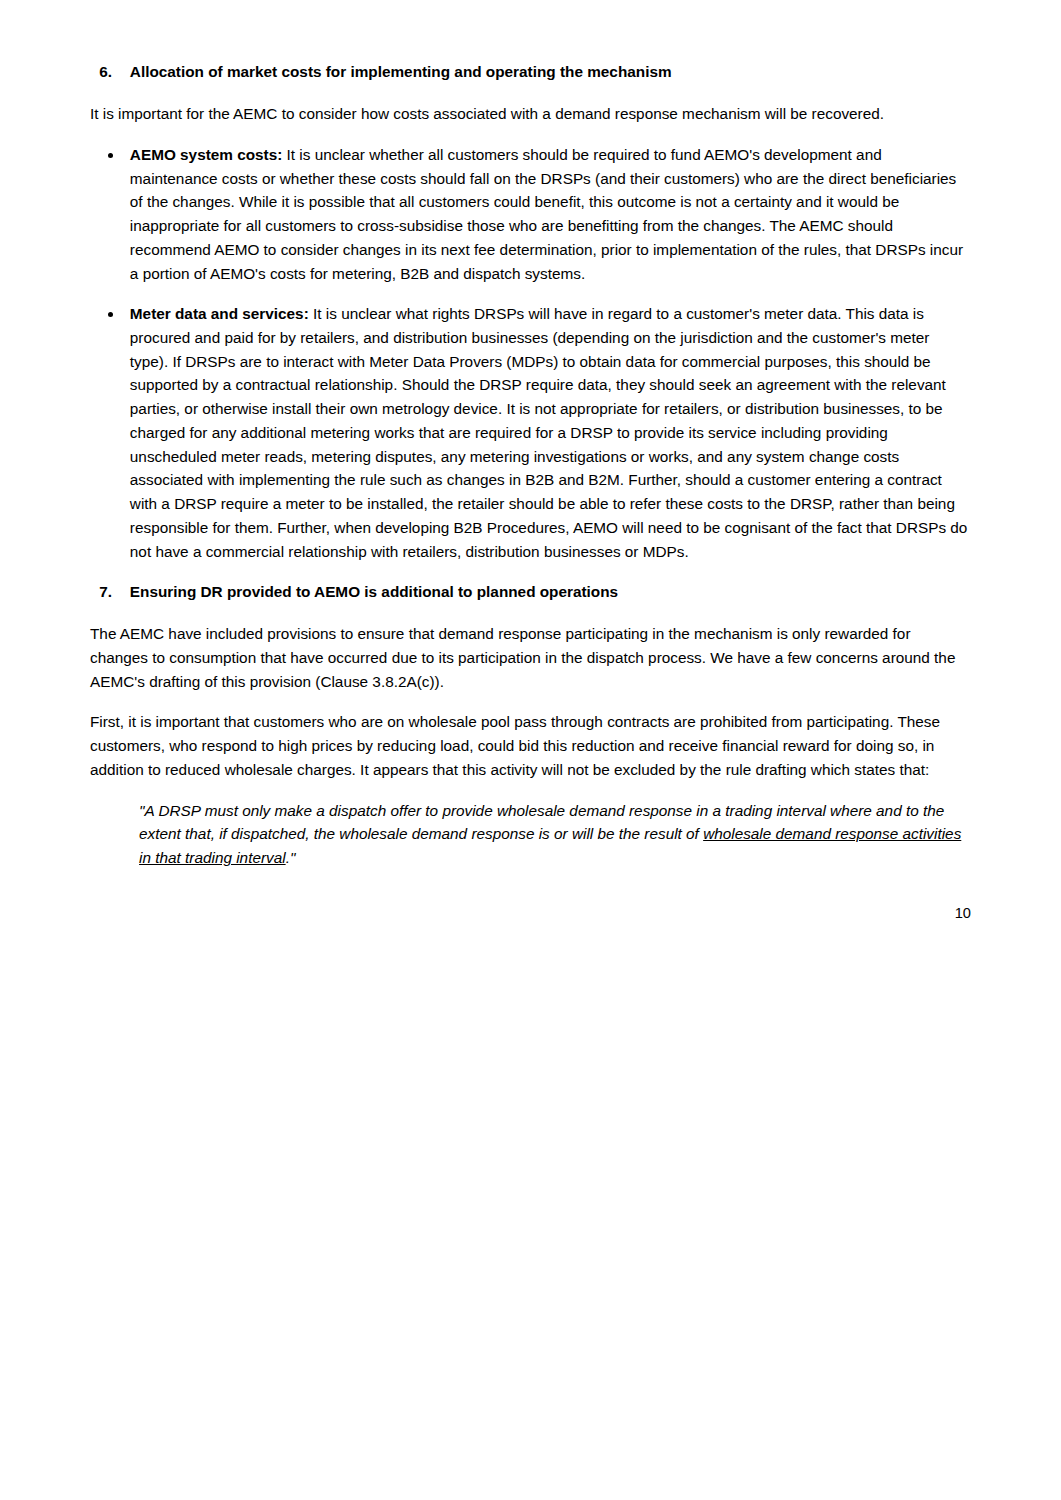Allocation of market costs for implementing and operating the mechanism
It is important for the AEMC to consider how costs associated with a demand response mechanism will be recovered.
AEMO system costs: It is unclear whether all customers should be required to fund AEMO's development and maintenance costs or whether these costs should fall on the DRSPs (and their customers) who are the direct beneficiaries of the changes. While it is possible that all customers could benefit, this outcome is not a certainty and it would be inappropriate for all customers to cross-subsidise those who are benefitting from the changes. The AEMC should recommend AEMO to consider changes in its next fee determination, prior to implementation of the rules, that DRSPs incur a portion of AEMO's costs for metering, B2B and dispatch systems.
Meter data and services: It is unclear what rights DRSPs will have in regard to a customer's meter data. This data is procured and paid for by retailers, and distribution businesses (depending on the jurisdiction and the customer's meter type). If DRSPs are to interact with Meter Data Provers (MDPs) to obtain data for commercial purposes, this should be supported by a contractual relationship. Should the DRSP require data, they should seek an agreement with the relevant parties, or otherwise install their own metrology device. It is not appropriate for retailers, or distribution businesses, to be charged for any additional metering works that are required for a DRSP to provide its service including providing unscheduled meter reads, metering disputes, any metering investigations or works, and any system change costs associated with implementing the rule such as changes in B2B and B2M. Further, should a customer entering a contract with a DRSP require a meter to be installed, the retailer should be able to refer these costs to the DRSP, rather than being responsible for them. Further, when developing B2B Procedures, AEMO will need to be cognisant of the fact that DRSPs do not have a commercial relationship with retailers, distribution businesses or MDPs.
Ensuring DR provided to AEMO is additional to planned operations
The AEMC have included provisions to ensure that demand response participating in the mechanism is only rewarded for changes to consumption that have occurred due to its participation in the dispatch process. We have a few concerns around the AEMC's drafting of this provision (Clause 3.8.2A(c)).
First, it is important that customers who are on wholesale pool pass through contracts are prohibited from participating. These customers, who respond to high prices by reducing load, could bid this reduction and receive financial reward for doing so, in addition to reduced wholesale charges. It appears that this activity will not be excluded by the rule drafting which states that:
"A DRSP must only make a dispatch offer to provide wholesale demand response in a trading interval where and to the extent that, if dispatched, the wholesale demand response is or will be the result of wholesale demand response activities in that trading interval."
10